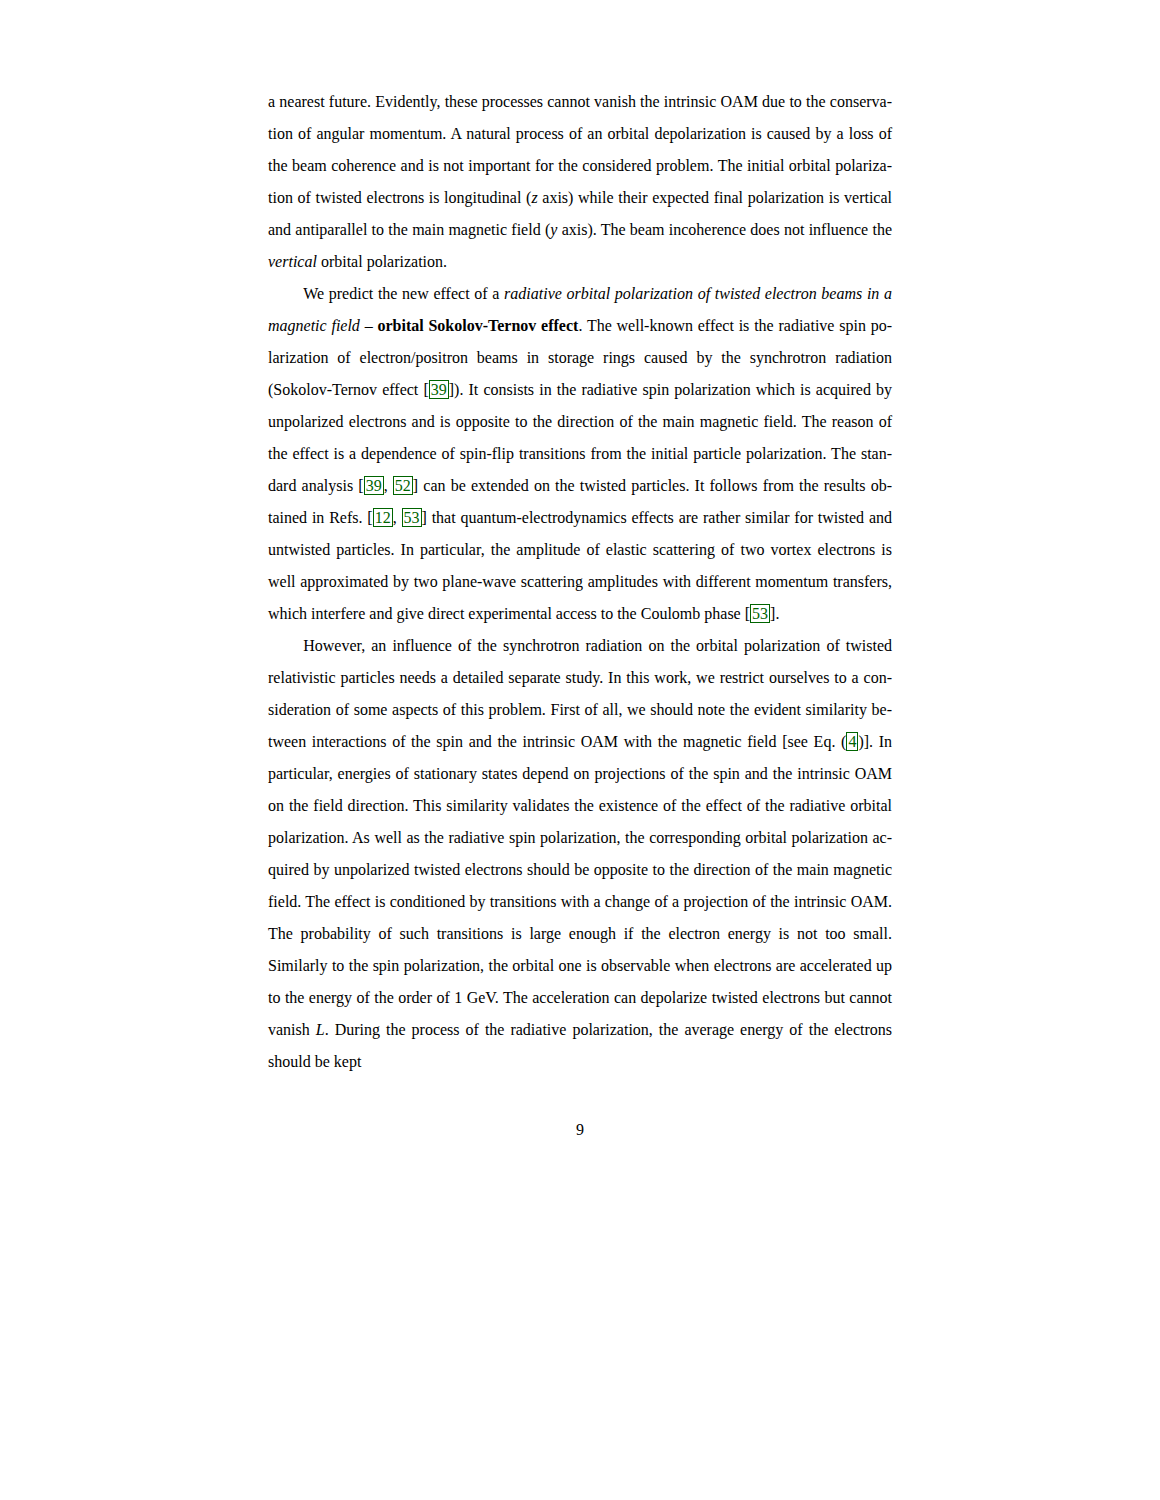a nearest future. Evidently, these processes cannot vanish the intrinsic OAM due to the conservation of angular momentum. A natural process of an orbital depolarization is caused by a loss of the beam coherence and is not important for the considered problem. The initial orbital polarization of twisted electrons is longitudinal (z axis) while their expected final polarization is vertical and antiparallel to the main magnetic field (y axis). The beam incoherence does not influence the vertical orbital polarization.
We predict the new effect of a radiative orbital polarization of twisted electron beams in a magnetic field – orbital Sokolov-Ternov effect. The well-known effect is the radiative spin polarization of electron/positron beams in storage rings caused by the synchrotron radiation (Sokolov-Ternov effect [39]). It consists in the radiative spin polarization which is acquired by unpolarized electrons and is opposite to the direction of the main magnetic field. The reason of the effect is a dependence of spin-flip transitions from the initial particle polarization. The standard analysis [39, 52] can be extended on the twisted particles. It follows from the results obtained in Refs. [12, 53] that quantum-electrodynamics effects are rather similar for twisted and untwisted particles. In particular, the amplitude of elastic scattering of two vortex electrons is well approximated by two plane-wave scattering amplitudes with different momentum transfers, which interfere and give direct experimental access to the Coulomb phase [53].
However, an influence of the synchrotron radiation on the orbital polarization of twisted relativistic particles needs a detailed separate study. In this work, we restrict ourselves to a consideration of some aspects of this problem. First of all, we should note the evident similarity between interactions of the spin and the intrinsic OAM with the magnetic field [see Eq. (4)]. In particular, energies of stationary states depend on projections of the spin and the intrinsic OAM on the field direction. This similarity validates the existence of the effect of the radiative orbital polarization. As well as the radiative spin polarization, the corresponding orbital polarization acquired by unpolarized twisted electrons should be opposite to the direction of the main magnetic field. The effect is conditioned by transitions with a change of a projection of the intrinsic OAM. The probability of such transitions is large enough if the electron energy is not too small. Similarly to the spin polarization, the orbital one is observable when electrons are accelerated up to the energy of the order of 1 GeV. The acceleration can depolarize twisted electrons but cannot vanish L. During the process of the radiative polarization, the average energy of the electrons should be kept
9